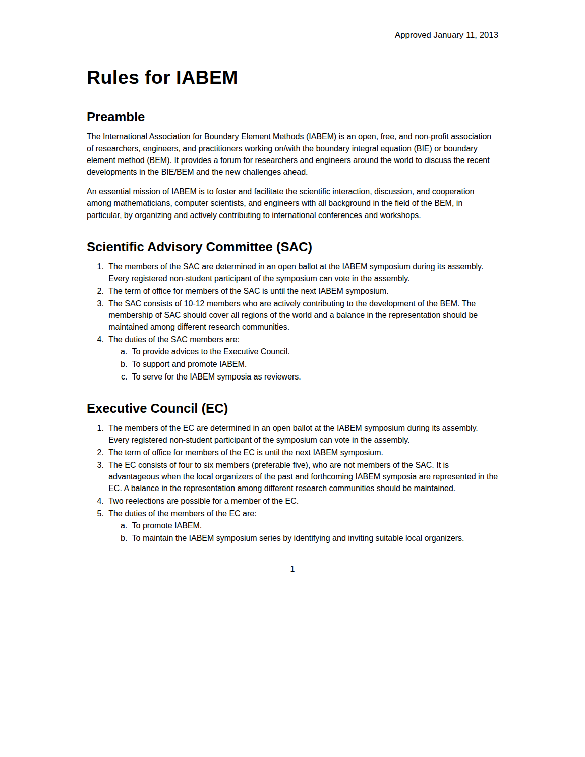Approved January 11, 2013
Rules for IABEM
Preamble
The International Association for Boundary Element Methods (IABEM) is an open, free, and non-profit association of researchers, engineers, and practitioners working on/with the boundary integral equation (BIE) or boundary element method (BEM). It provides a forum for researchers and engineers around the world to discuss the recent developments in the BIE/BEM and the new challenges ahead.
An essential mission of IABEM is to foster and facilitate the scientific interaction, discussion, and cooperation among mathematicians, computer scientists, and engineers with all background in the field of the BEM, in particular, by organizing and actively contributing to international conferences and workshops.
Scientific Advisory Committee (SAC)
The members of the SAC are determined in an open ballot at the IABEM symposium during its assembly. Every registered non-student participant of the symposium can vote in the assembly.
The term of office for members of the SAC is until the next IABEM symposium.
The SAC consists of 10-12 members who are actively contributing to the development of the BEM. The membership of SAC should cover all regions of the world and a balance in the representation should be maintained among different research communities.
The duties of the SAC members are:
To provide advices to the Executive Council.
To support and promote IABEM.
To serve for the IABEM symposia as reviewers.
Executive Council (EC)
The members of the EC are determined in an open ballot at the IABEM symposium during its assembly. Every registered non-student participant of the symposium can vote in the assembly.
The term of office for members of the EC is until the next IABEM symposium.
The EC consists of four to six members (preferable five), who are not members of the SAC. It is advantageous when the local organizers of the past and forthcoming IABEM symposia are represented in the EC. A balance in the representation among different research communities should be maintained.
Two reelections are possible for a member of the EC.
The duties of the members of the EC are:
To promote IABEM.
To maintain the IABEM symposium series by identifying and inviting suitable local organizers.
1